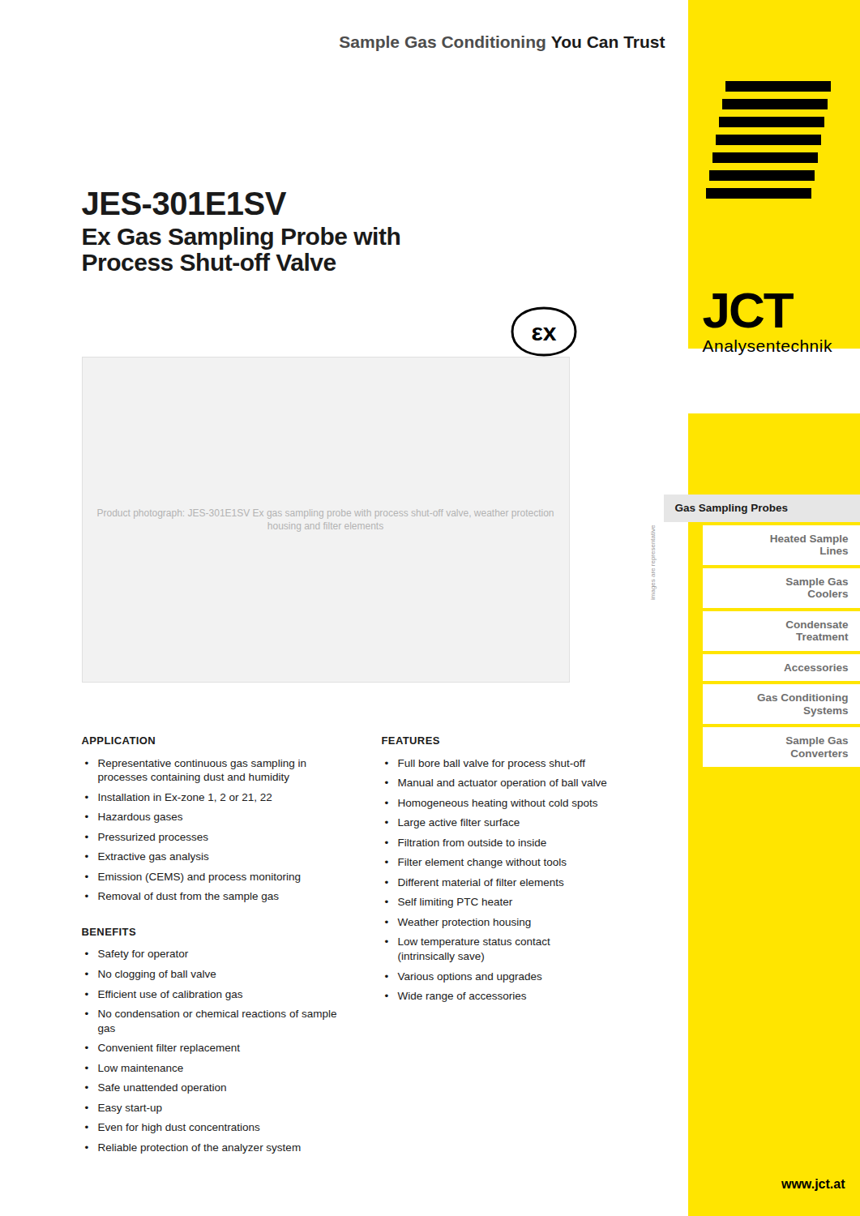JCT
Analysentechnik
Gas Sampling Probes
Heated Sample
Lines
Sample Gas
Coolers
Condensate
Treatment
Accessories
Gas Conditioning
Systems
Sample Gas
Converters
www.jct.at
Sample Gas Conditioning You Can Trust
JES-301E1SV Ex Gas Sampling Probe with
Process Shut-off Valve
εx
Product photograph: JES-301E1SV Ex gas sampling probe with process shut-off valve, weather protection housing and filter elements
images are representative
Application
Representative continuous gas sampling in processes containing dust and humidity
Installation in Ex-zone 1, 2 or 21, 22
Hazardous gases
Pressurized processes
Extractive gas analysis
Emission (CEMS) and process monitoring
Removal of dust from the sample gas
Benefits
Safety for operator
No clogging of ball valve
Efficient use of calibration gas
No condensation or chemical reactions of sample gas
Convenient filter replacement
Low maintenance
Safe unattended operation
Easy start-up
Even for high dust concentrations
Reliable protection of the analyzer system
Features
Full bore ball valve for process shut-off
Manual and actuator operation of ball valve
Homogeneous heating without cold spots
Large active filter surface
Filtration from outside to inside
Filter element change without tools
Different material of filter elements
Self limiting PTC heater
Weather protection housing
Low temperature status contact(intrinsically save)
Various options and upgrades
Wide range of accessories